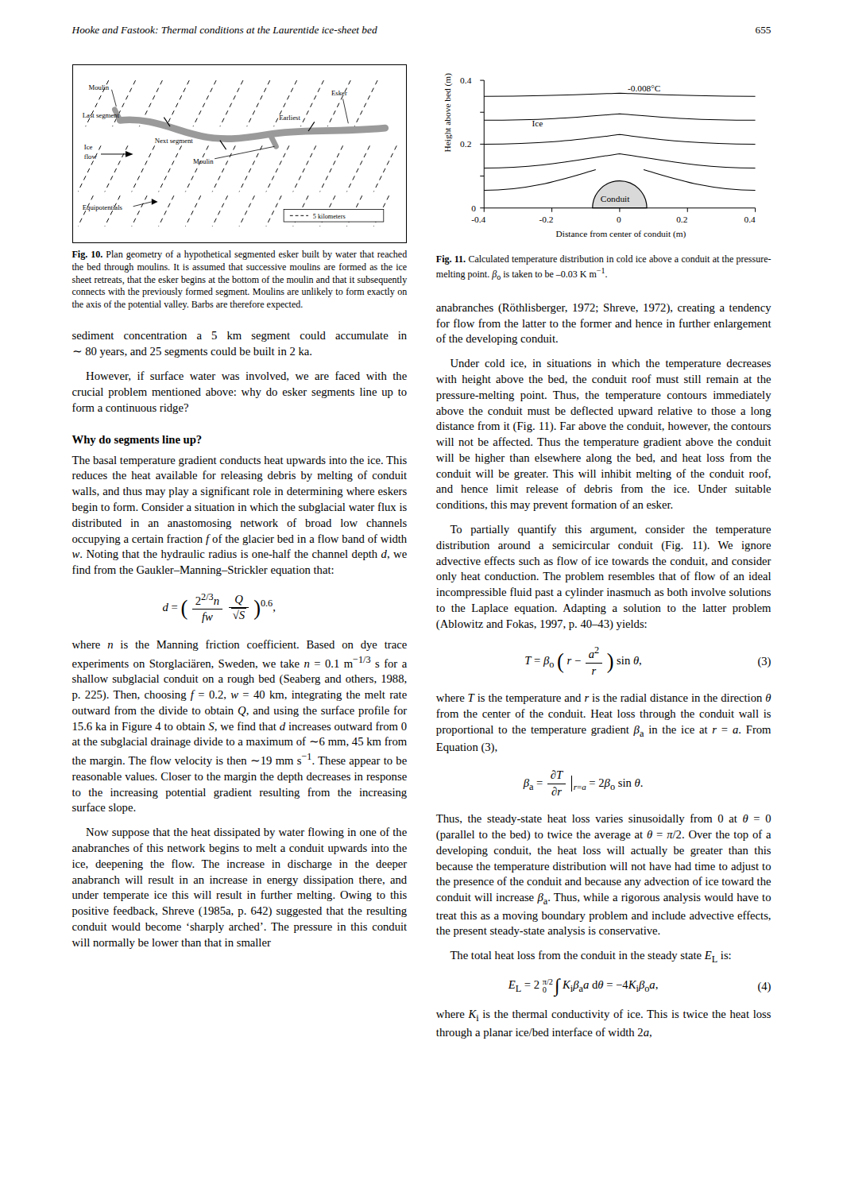Hooke and Fastook: Thermal conditions at the Laurentide ice-sheet bed 655
Moulin Esker Last segment Next segment Earliest Ice flow Moulin Equipotentials 5 kilometers
Fig. 10. Plan geometry of a hypothetical segmented esker built by water that reached the bed through moulins. It is assumed that successive moulins are formed as the ice sheet retreats, that the esker begins at the bottom of the moulin and that it subsequently connects with the previously formed segment. Moulins are unlikely to form exactly on the axis of the potential valley. Barbs are therefore expected.
sediment concentration a 5 km segment could accumulate in ∼ 80 years, and 25 segments could be built in 2 ka.
However, if surface water was involved, we are faced with the crucial problem mentioned above: why do esker segments line up to form a continuous ridge?
Why do segments line up?
The basal temperature gradient conducts heat upwards into the ice. This reduces the heat available for releasing debris by melting of conduit walls, and thus may play a significant role in determining where eskers begin to form. Consider a situation in which the subglacial water flux is distributed in an anastomosing network of broad low channels occupying a certain fraction f of the glacier bed in a flow band of width w. Noting that the hydraulic radius is one-half the channel depth d, we find from the Gaukler–Manning–Strickler equation that:
d = ( 22/3n fw Q √S )0.6,
where n is the Manning friction coefficient. Based on dye trace experiments on Storglaciären, Sweden, we take n = 0.1 m−1/3 s for a shallow subglacial conduit on a rough bed (Seaberg and others, 1988, p. 225). Then, choosing f = 0.2, w = 40 km, integrating the melt rate outward from the divide to obtain Q, and using the surface profile for 15.6 ka in Figure 4 to obtain S, we find that d increases outward from 0 at the subglacial drainage divide to a maximum of ∼6 mm, 45 km from the margin. The flow velocity is then ∼19 mm s−1. These appear to be reasonable values. Closer to the margin the depth decreases in response to the increasing potential gradient resulting from the increasing surface slope.
Now suppose that the heat dissipated by water flowing in one of the anabranches of this network begins to melt a conduit upwards into the ice, deepening the flow. The increase in discharge in the deeper anabranch will result in an increase in energy dissipation there, and under temperate ice this will result in further melting. Owing to this positive feedback, Shreve (1985a, p. 642) suggested that the resulting conduit would become ‘sharply arched’. The pressure in this conduit will normally be lower than that in smaller
0.4 0.2 0 -0.4 -0.2 0 0.2 0.4 Distance from center of conduit (m) Height above bed (m) -0.008°C Ice Conduit
Fig. 11. Calculated temperature distribution in cold ice above a conduit at the pressure-melting point. βo is taken to be –0.03 K m−1.
anabranches (Röthlisberger, 1972; Shreve, 1972), creating a tendency for flow from the latter to the former and hence in further enlargement of the developing conduit.
Under cold ice, in situations in which the temperature decreases with height above the bed, the conduit roof must still remain at the pressure-melting point. Thus, the temperature contours immediately above the conduit must be deflected upward relative to those a long distance from it (Fig. 11). Far above the conduit, however, the contours will not be affected. Thus the temperature gradient above the conduit will be higher than elsewhere along the bed, and heat loss from the conduit will be greater. This will inhibit melting of the conduit roof, and hence limit release of debris from the ice. Under suitable conditions, this may prevent formation of an esker.
To partially quantify this argument, consider the temperature distribution around a semicircular conduit (Fig. 11). We ignore advective effects such as flow of ice towards the conduit, and consider only heat conduction. The problem resembles that of flow of an ideal incompressible fluid past a cylinder inasmuch as both involve solutions to the Laplace equation. Adapting a solution to the latter problem (Ablowitz and Fokas, 1997, p. 40–43) yields:
T = βo ( r − a2 r ) sin θ,
(3)
where T is the temperature and r is the radial distance in the direction θ from the center of the conduit. Heat loss through the conduit wall is proportional to the temperature gradient βa in the ice at r = a. From Equation (3),
βa = ∂T ∂r r=a = 2βo sin θ.
Thus, the steady-state heat loss varies sinusoidally from 0 at θ = 0 (parallel to the bed) to twice the average at θ = π/2. Over the top of a developing conduit, the heat loss will actually be greater than this because the temperature distribution will not have had time to adjust to the presence of the conduit and because any advection of ice toward the conduit will increase βa. Thus, while a rigorous analysis would have to treat this as a moving boundary problem and include advective effects, the present steady-state analysis is conservative.
The total heat loss from the conduit in the steady state EL is:
EL = 2 π/20∫ Kiβaa dθ = −4Kiβoa,
(4)
where Ki is the thermal conductivity of ice. This is twice the heat loss through a planar ice/bed interface of width 2a,